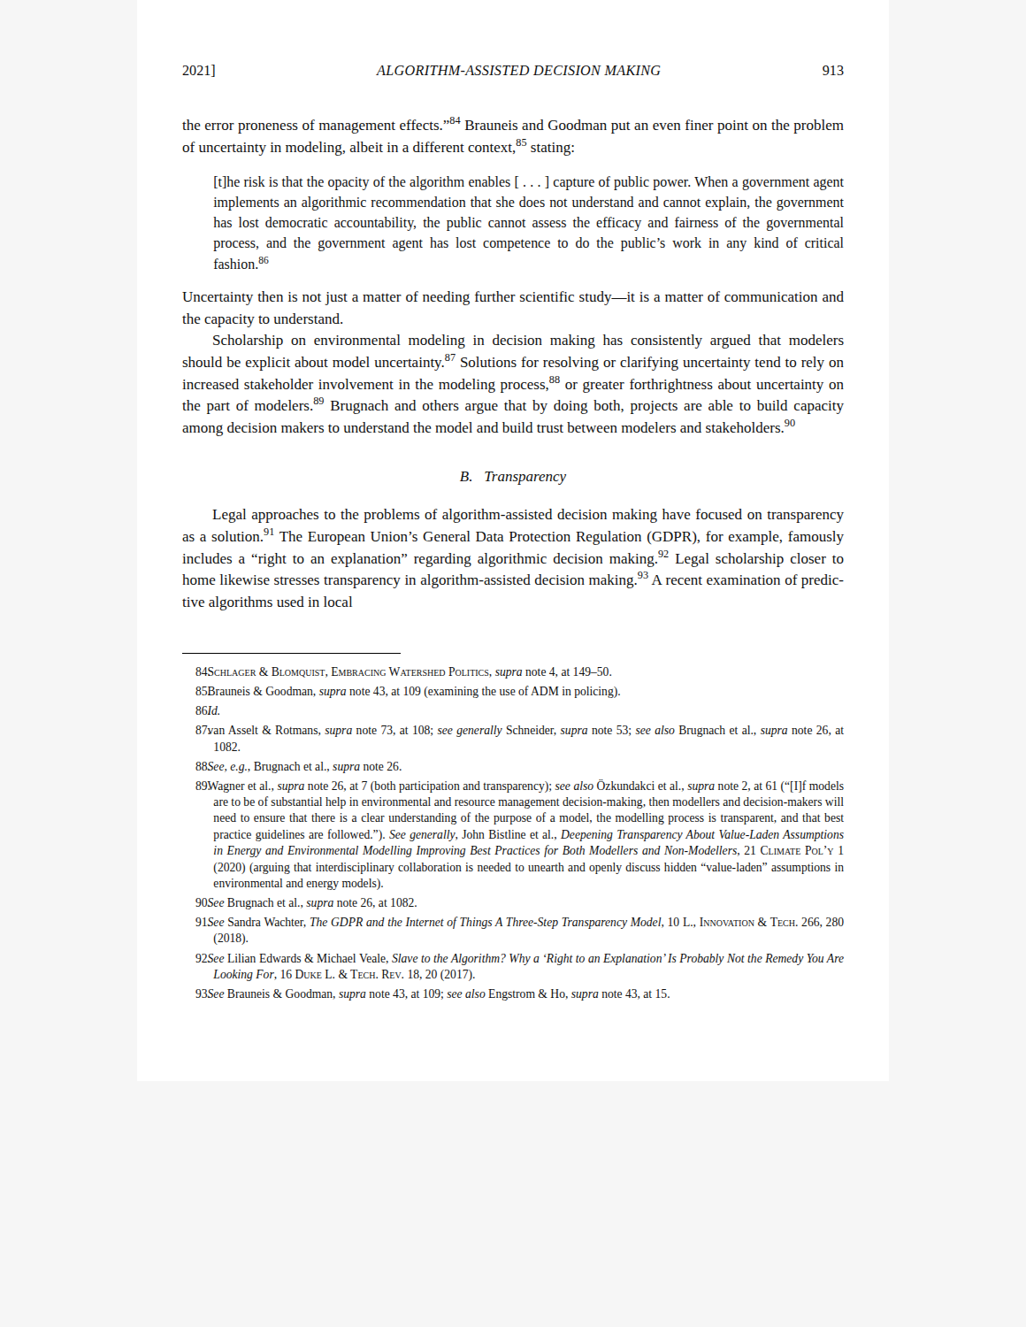2021] Algorithm-Assisted Decision Making 913
the error proneness of management effects.”84 Brauneis and Goodman put an even finer point on the problem of uncertainty in modeling, albeit in a different context,85 stating:
[t]he risk is that the opacity of the algorithm enables [ . . . ] capture of public power. When a government agent implements an algorithmic recommendation that she does not understand and cannot explain, the government has lost democratic accountability, the public cannot assess the efficacy and fairness of the governmental process, and the government agent has lost competence to do the public’s work in any kind of critical fashion.86
Uncertainty then is not just a matter of needing further scientific study—it is a matter of communication and the capacity to understand.
Scholarship on environmental modeling in decision making has consistently argued that modelers should be explicit about model uncertainty.87 Solutions for resolving or clarifying uncertainty tend to rely on increased stakeholder involvement in the modeling process,88 or greater forthrightness about uncertainty on the part of modelers.89 Brugnach and others argue that by doing both, projects are able to build capacity among decision makers to understand the model and build trust between modelers and stakeholders.90
B. Transparency
Legal approaches to the problems of algorithm-assisted decision making have focused on transparency as a solution.91 The European Union’s General Data Protection Regulation (GDPR), for example, famously includes a “right to an explanation” regarding algorithmic decision making.92 Legal scholarship closer to home likewise stresses transparency in algorithm-assisted decision making.93 A recent examination of predictive algorithms used in local
84. Schlager & Blomquist, Embracing Watershed Politics, supra note 4, at 149–50.
85. Brauneis & Goodman, supra note 43, at 109 (examining the use of ADM in policing).
86. Id.
87. van Asselt & Rotmans, supra note 73, at 108; see generally Schneider, supra note 53; see also Brugnach et al., supra note 26, at 1082.
88. See, e.g., Brugnach et al., supra note 26.
89. Wagner et al., supra note 26, at 7 (both participation and transparency); see also Özkundakci et al., supra note 2, at 61 (“[I]f models are to be of substantial help in environmental and resource management decision-making, then modellers and decision-makers will need to ensure that there is a clear understanding of the purpose of a model, the modelling process is transparent, and that best practice guidelines are followed.”). See generally, John Bistline et al., Deepening Transparency About Value-Laden Assumptions in Energy and Environmental Modelling Improving Best Practices for Both Modellers and Non-Modellers, 21 Climate Pol’y 1 (2020) (arguing that interdisciplinary collaboration is needed to unearth and openly discuss hidden “value-laden” assumptions in environmental and energy models).
90. See Brugnach et al., supra note 26, at 1082.
91. See Sandra Wachter, The GDPR and the Internet of Things A Three-Step Transparency Model, 10 L., Innovation & Tech. 266, 280 (2018).
92. See Lilian Edwards & Michael Veale, Slave to the Algorithm? Why a ‘Right to an Explanation’ Is Probably Not the Remedy You Are Looking For, 16 Duke L. & Tech. Rev. 18, 20 (2017).
93. See Brauneis & Goodman, supra note 43, at 109; see also Engstrom & Ho, supra note 43, at 15.